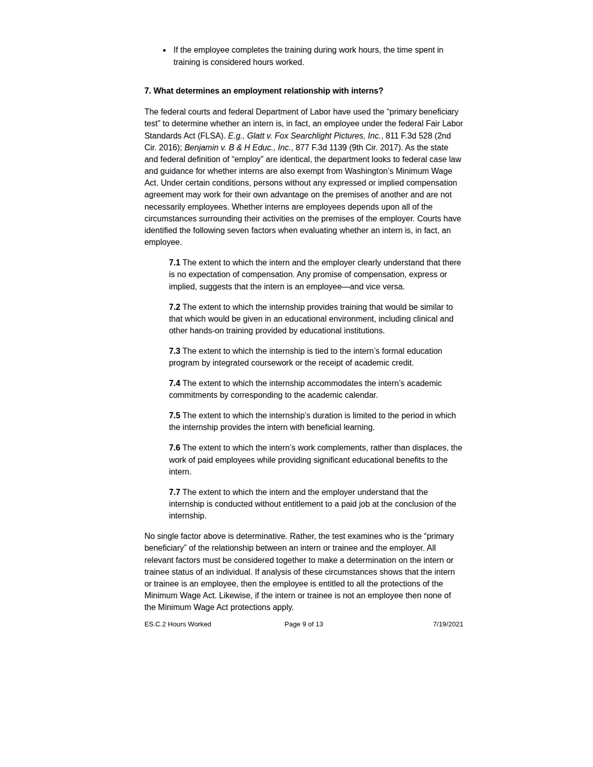If the employee completes the training during work hours, the time spent in training is considered hours worked.
7. What determines an employment relationship with interns?
The federal courts and federal Department of Labor have used the “primary beneficiary test” to determine whether an intern is, in fact, an employee under the federal Fair Labor Standards Act (FLSA). E.g., Glatt v. Fox Searchlight Pictures, Inc., 811 F.3d 528 (2nd Cir. 2016); Benjamin v. B & H Educ., Inc., 877 F.3d 1139 (9th Cir. 2017). As the state and federal definition of “employ” are identical, the department looks to federal case law and guidance for whether interns are also exempt from Washington’s Minimum Wage Act. Under certain conditions, persons without any expressed or implied compensation agreement may work for their own advantage on the premises of another and are not necessarily employees. Whether interns are employees depends upon all of the circumstances surrounding their activities on the premises of the employer. Courts have identified the following seven factors when evaluating whether an intern is, in fact, an employee.
7.1 The extent to which the intern and the employer clearly understand that there is no expectation of compensation. Any promise of compensation, express or implied, suggests that the intern is an employee—and vice versa.
7.2 The extent to which the internship provides training that would be similar to that which would be given in an educational environment, including clinical and other hands-on training provided by educational institutions.
7.3 The extent to which the internship is tied to the intern’s formal education program by integrated coursework or the receipt of academic credit.
7.4 The extent to which the internship accommodates the intern’s academic commitments by corresponding to the academic calendar.
7.5 The extent to which the internship’s duration is limited to the period in which the internship provides the intern with beneficial learning.
7.6 The extent to which the intern’s work complements, rather than displaces, the work of paid employees while providing significant educational benefits to the intern.
7.7 The extent to which the intern and the employer understand that the internship is conducted without entitlement to a paid job at the conclusion of the internship.
No single factor above is determinative. Rather, the test examines who is the “primary beneficiary” of the relationship between an intern or trainee and the employer. All relevant factors must be considered together to make a determination on the intern or trainee status of an individual. If analysis of these circumstances shows that the intern or trainee is an employee, then the employee is entitled to all the protections of the Minimum Wage Act. Likewise, if the intern or trainee is not an employee then none of the Minimum Wage Act protections apply.
ES.C.2 Hours Worked Page 9 of 13 7/19/2021